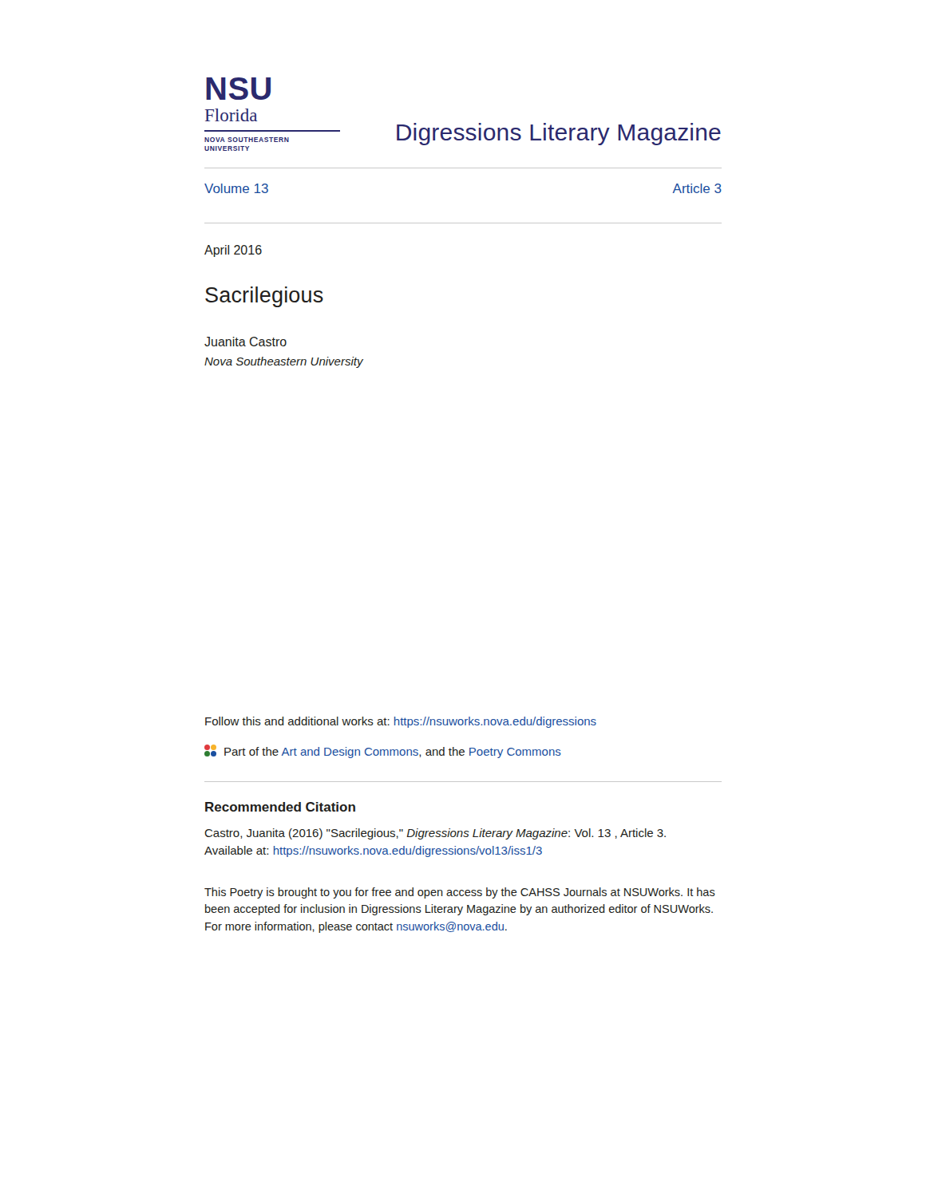NSU
Florida
Nova Southeastern
University
Digressions Literary Magazine
Volume 13
Article 3
April 2016
Sacrilegious
Juanita Castro
Nova Southeastern University
Follow this and additional works at: https://nsuworks.nova.edu/digressions
Part of the Art and Design Commons, and the Poetry Commons
Recommended Citation
Castro, Juanita (2016) "Sacrilegious," Digressions Literary Magazine: Vol. 13 , Article 3.
Available at: https://nsuworks.nova.edu/digressions/vol13/iss1/3
This Poetry is brought to you for free and open access by the CAHSS Journals at NSUWorks. It has been accepted for inclusion in Digressions Literary Magazine by an authorized editor of NSUWorks. For more information, please contact nsuworks@nova.edu.